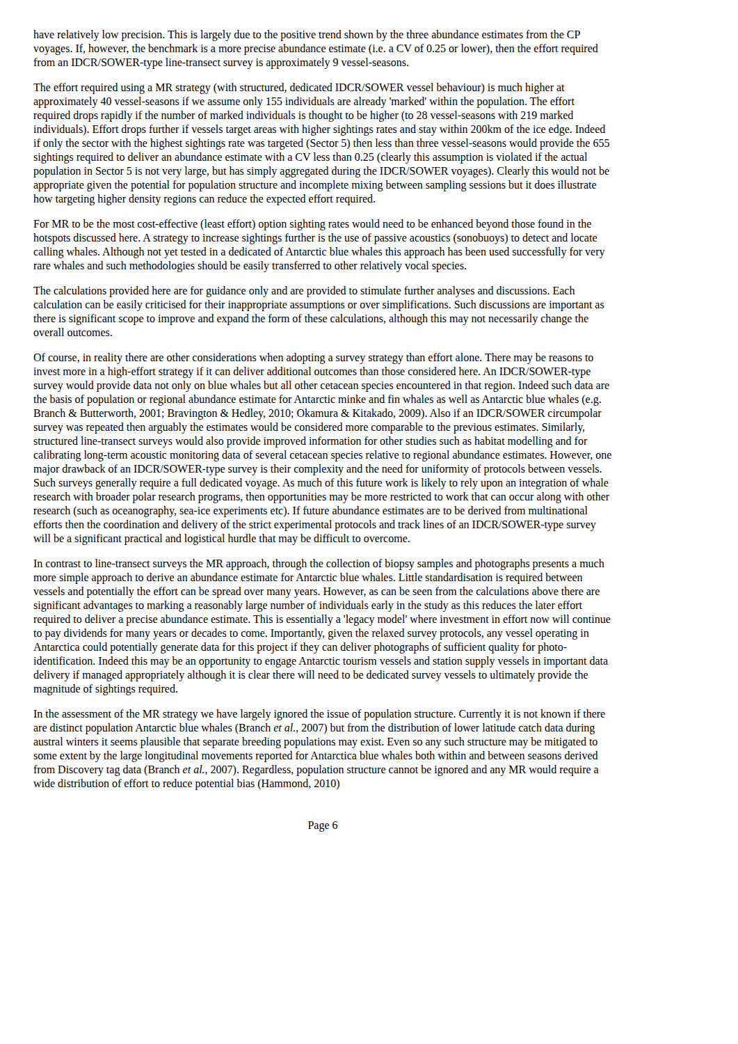have relatively low precision. This is largely due to the positive trend shown by the three abundance estimates from the CP voyages. If, however, the benchmark is a more precise abundance estimate (i.e. a CV of 0.25 or lower), then the effort required from an IDCR/SOWER-type line-transect survey is approximately 9 vessel-seasons.
The effort required using a MR strategy (with structured, dedicated IDCR/SOWER vessel behaviour) is much higher at approximately 40 vessel-seasons if we assume only 155 individuals are already 'marked' within the population. The effort required drops rapidly if the number of marked individuals is thought to be higher (to 28 vessel-seasons with 219 marked individuals). Effort drops further if vessels target areas with higher sightings rates and stay within 200km of the ice edge. Indeed if only the sector with the highest sightings rate was targeted (Sector 5) then less than three vessel-seasons would provide the 655 sightings required to deliver an abundance estimate with a CV less than 0.25 (clearly this assumption is violated if the actual population in Sector 5 is not very large, but has simply aggregated during the IDCR/SOWER voyages). Clearly this would not be appropriate given the potential for population structure and incomplete mixing between sampling sessions but it does illustrate how targeting higher density regions can reduce the expected effort required.
For MR to be the most cost-effective (least effort) option sighting rates would need to be enhanced beyond those found in the hotspots discussed here. A strategy to increase sightings further is the use of passive acoustics (sonobuoys) to detect and locate calling whales. Although not yet tested in a dedicated of Antarctic blue whales this approach has been used successfully for very rare whales and such methodologies should be easily transferred to other relatively vocal species.
The calculations provided here are for guidance only and are provided to stimulate further analyses and discussions. Each calculation can be easily criticised for their inappropriate assumptions or over simplifications. Such discussions are important as there is significant scope to improve and expand the form of these calculations, although this may not necessarily change the overall outcomes.
Of course, in reality there are other considerations when adopting a survey strategy than effort alone. There may be reasons to invest more in a high-effort strategy if it can deliver additional outcomes than those considered here. An IDCR/SOWER-type survey would provide data not only on blue whales but all other cetacean species encountered in that region. Indeed such data are the basis of population or regional abundance estimate for Antarctic minke and fin whales as well as Antarctic blue whales (e.g. Branch & Butterworth, 2001; Bravington & Hedley, 2010; Okamura & Kitakado, 2009). Also if an IDCR/SOWER circumpolar survey was repeated then arguably the estimates would be considered more comparable to the previous estimates. Similarly, structured line-transect surveys would also provide improved information for other studies such as habitat modelling and for calibrating long-term acoustic monitoring data of several cetacean species relative to regional abundance estimates. However, one major drawback of an IDCR/SOWER-type survey is their complexity and the need for uniformity of protocols between vessels. Such surveys generally require a full dedicated voyage. As much of this future work is likely to rely upon an integration of whale research with broader polar research programs, then opportunities may be more restricted to work that can occur along with other research (such as oceanography, sea-ice experiments etc). If future abundance estimates are to be derived from multinational efforts then the coordination and delivery of the strict experimental protocols and track lines of an IDCR/SOWER-type survey will be a significant practical and logistical hurdle that may be difficult to overcome.
In contrast to line-transect surveys the MR approach, through the collection of biopsy samples and photographs presents a much more simple approach to derive an abundance estimate for Antarctic blue whales. Little standardisation is required between vessels and potentially the effort can be spread over many years. However, as can be seen from the calculations above there are significant advantages to marking a reasonably large number of individuals early in the study as this reduces the later effort required to deliver a precise abundance estimate. This is essentially a 'legacy model' where investment in effort now will continue to pay dividends for many years or decades to come. Importantly, given the relaxed survey protocols, any vessel operating in Antarctica could potentially generate data for this project if they can deliver photographs of sufficient quality for photo-identification. Indeed this may be an opportunity to engage Antarctic tourism vessels and station supply vessels in important data delivery if managed appropriately although it is clear there will need to be dedicated survey vessels to ultimately provide the magnitude of sightings required.
In the assessment of the MR strategy we have largely ignored the issue of population structure. Currently it is not known if there are distinct population Antarctic blue whales (Branch et al., 2007) but from the distribution of lower latitude catch data during austral winters it seems plausible that separate breeding populations may exist. Even so any such structure may be mitigated to some extent by the large longitudinal movements reported for Antarctica blue whales both within and between seasons derived from Discovery tag data (Branch et al., 2007). Regardless, population structure cannot be ignored and any MR would require a wide distribution of effort to reduce potential bias (Hammond, 2010)
Page 6